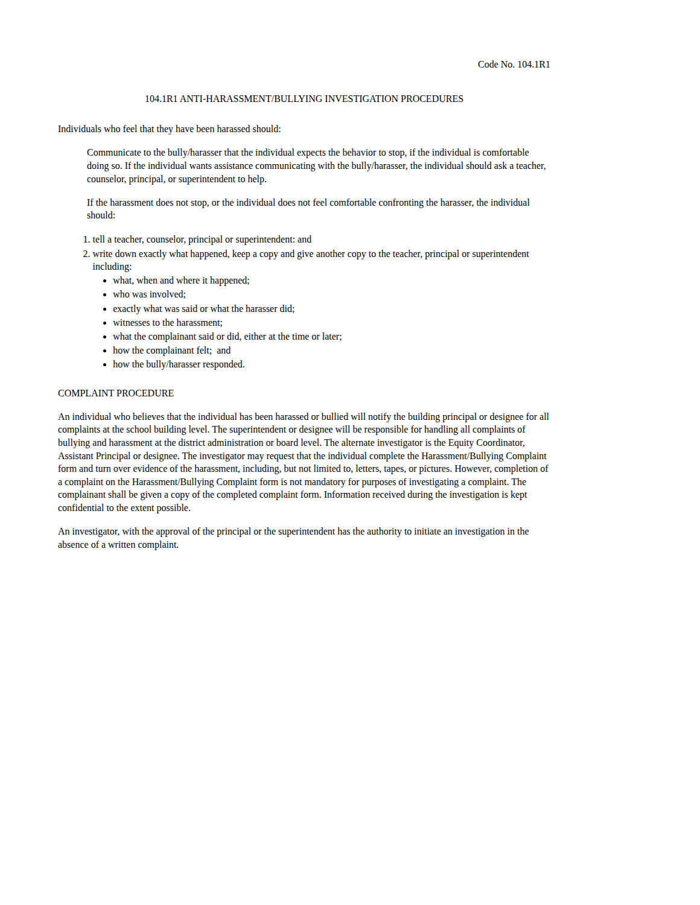Code No. 104.1R1
104.1R1 ANTI-HARASSMENT/BULLYING INVESTIGATION PROCEDURES
Individuals who feel that they have been harassed should:
Communicate to the bully/harasser that the individual expects the behavior to stop, if the individual is comfortable doing so. If the individual wants assistance communicating with the bully/harasser, the individual should ask a teacher, counselor, principal, or superintendent to help.
If the harassment does not stop, or the individual does not feel comfortable confronting the harasser, the individual should:
tell a teacher, counselor, principal or superintendent: and
write down exactly what happened, keep a copy and give another copy to the teacher, principal or superintendent including:
what, when and where it happened;
who was involved;
exactly what was said or what the harasser did;
witnesses to the harassment;
what the complainant said or did, either at the time or later;
how the complainant felt; and
how the bully/harasser responded.
COMPLAINT PROCEDURE
An individual who believes that the individual has been harassed or bullied will notify the building principal or designee for all complaints at the school building level. The superintendent or designee will be responsible for handling all complaints of bullying and harassment at the district administration or board level. The alternate investigator is the Equity Coordinator, Assistant Principal or designee. The investigator may request that the individual complete the Harassment/Bullying Complaint form and turn over evidence of the harassment, including, but not limited to, letters, tapes, or pictures. However, completion of a complaint on the Harassment/Bullying Complaint form is not mandatory for purposes of investigating a complaint. The complainant shall be given a copy of the completed complaint form. Information received during the investigation is kept confidential to the extent possible.
An investigator, with the approval of the principal or the superintendent has the authority to initiate an investigation in the absence of a written complaint.